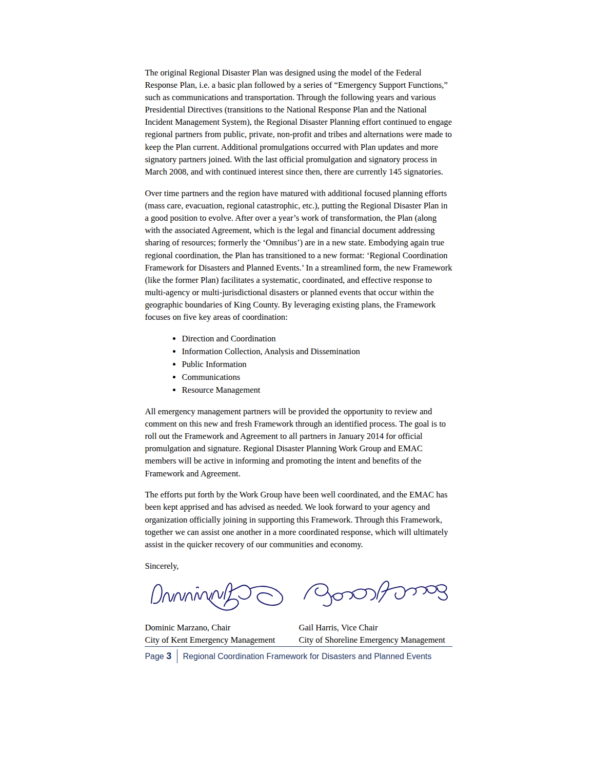The original Regional Disaster Plan was designed using the model of the Federal Response Plan, i.e. a basic plan followed by a series of “Emergency Support Functions,” such as communications and transportation. Through the following years and various Presidential Directives (transitions to the National Response Plan and the National Incident Management System), the Regional Disaster Planning effort continued to engage regional partners from public, private, non-profit and tribes and alternations were made to keep the Plan current. Additional promulgations occurred with Plan updates and more signatory partners joined. With the last official promulgation and signatory process in March 2008, and with continued interest since then, there are currently 145 signatories.
Over time partners and the region have matured with additional focused planning efforts (mass care, evacuation, regional catastrophic, etc.), putting the Regional Disaster Plan in a good position to evolve. After over a year’s work of transformation, the Plan (along with the associated Agreement, which is the legal and financial document addressing sharing of resources; formerly the ‘Omnibus’) are in a new state. Embodying again true regional coordination, the Plan has transitioned to a new format: ‘Regional Coordination Framework for Disasters and Planned Events.’ In a streamlined form, the new Framework (like the former Plan) facilitates a systematic, coordinated, and effective response to multi-agency or multi-jurisdictional disasters or planned events that occur within the geographic boundaries of King County. By leveraging existing plans, the Framework focuses on five key areas of coordination:
Direction and Coordination
Information Collection, Analysis and Dissemination
Public Information
Communications
Resource Management
All emergency management partners will be provided the opportunity to review and comment on this new and fresh Framework through an identified process. The goal is to roll out the Framework and Agreement to all partners in January 2014 for official promulgation and signature. Regional Disaster Planning Work Group and EMAC members will be active in informing and promoting the intent and benefits of the Framework and Agreement.
The efforts put forth by the Work Group have been well coordinated, and the EMAC has been kept apprised and has advised as needed. We look forward to your agency and organization officially joining in supporting this Framework. Through this Framework, together we can assist one another in a more coordinated response, which will ultimately assist in the quicker recovery of our communities and economy.
Sincerely,
Dominic Marzano, Chair City of Kent Emergency Management
Gail Harris, Vice Chair City of Shoreline Emergency Management
Page 3 Regional Coordination Framework for Disasters and Planned Events